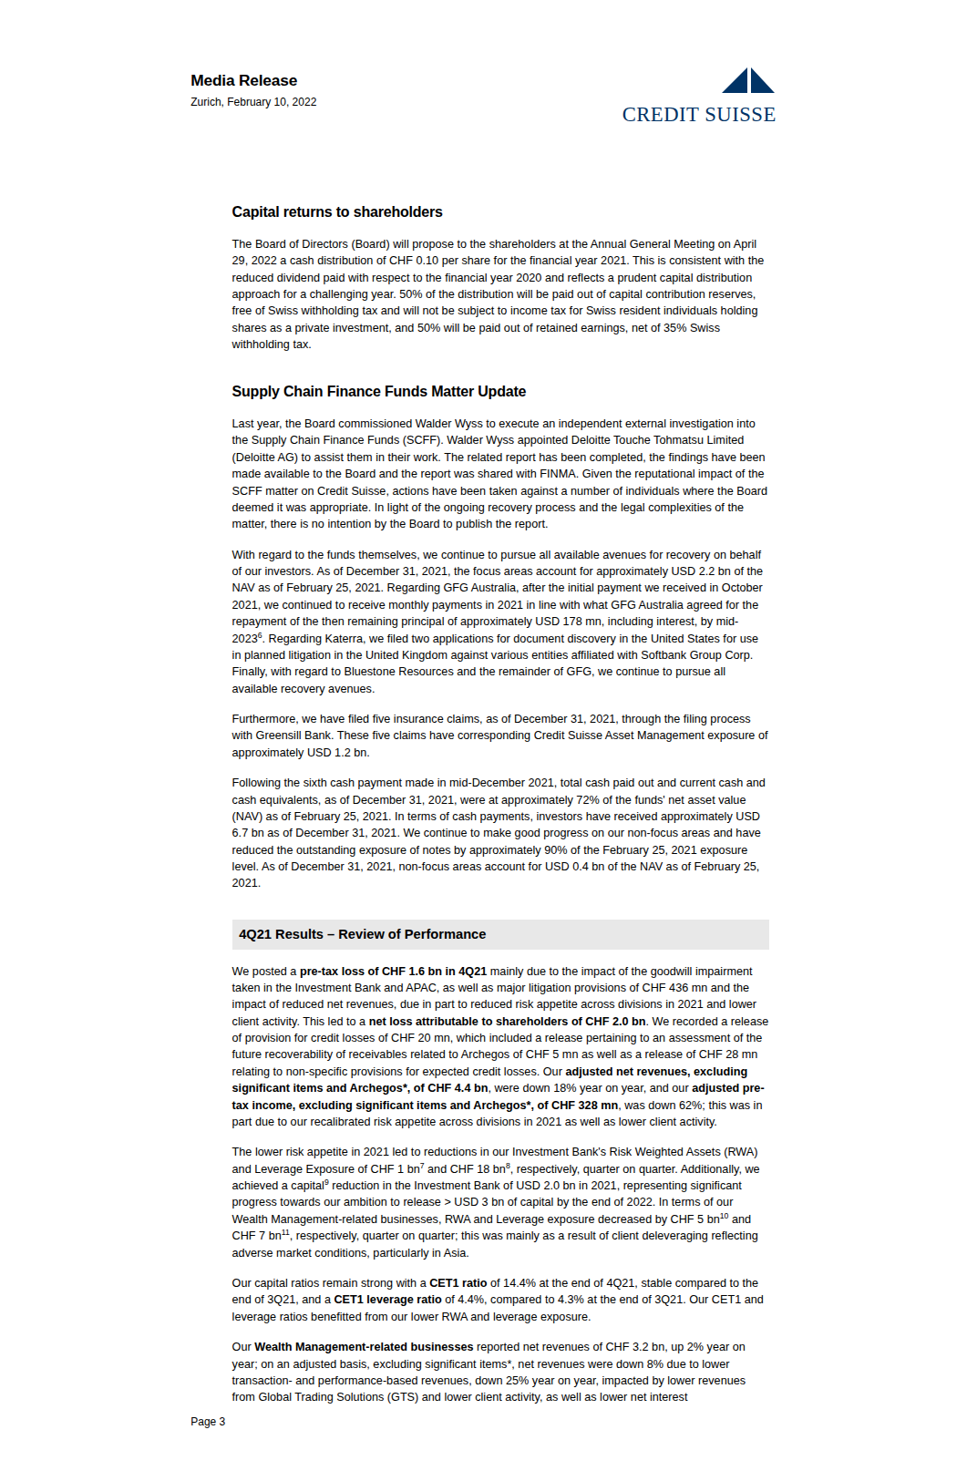Media Release
Zurich, February 10, 2022
CREDIT SUISSE
Capital returns to shareholders
The Board of Directors (Board) will propose to the shareholders at the Annual General Meeting on April 29, 2022 a cash distribution of CHF 0.10 per share for the financial year 2021. This is consistent with the reduced dividend paid with respect to the financial year 2020 and reflects a prudent capital distribution approach for a challenging year. 50% of the distribution will be paid out of capital contribution reserves, free of Swiss withholding tax and will not be subject to income tax for Swiss resident individuals holding shares as a private investment, and 50% will be paid out of retained earnings, net of 35% Swiss withholding tax.
Supply Chain Finance Funds Matter Update
Last year, the Board commissioned Walder Wyss to execute an independent external investigation into the Supply Chain Finance Funds (SCFF). Walder Wyss appointed Deloitte Touche Tohmatsu Limited (Deloitte AG) to assist them in their work. The related report has been completed, the findings have been made available to the Board and the report was shared with FINMA. Given the reputational impact of the SCFF matter on Credit Suisse, actions have been taken against a number of individuals where the Board deemed it was appropriate. In light of the ongoing recovery process and the legal complexities of the matter, there is no intention by the Board to publish the report.
With regard to the funds themselves, we continue to pursue all available avenues for recovery on behalf of our investors. As of December 31, 2021, the focus areas account for approximately USD 2.2 bn of the NAV as of February 25, 2021. Regarding GFG Australia, after the initial payment we received in October 2021, we continued to receive monthly payments in 2021 in line with what GFG Australia agreed for the repayment of the then remaining principal of approximately USD 178 mn, including interest, by mid-20236. Regarding Katerra, we filed two applications for document discovery in the United States for use in planned litigation in the United Kingdom against various entities affiliated with Softbank Group Corp. Finally, with regard to Bluestone Resources and the remainder of GFG, we continue to pursue all available recovery avenues.
Furthermore, we have filed five insurance claims, as of December 31, 2021, through the filing process with Greensill Bank. These five claims have corresponding Credit Suisse Asset Management exposure of approximately USD 1.2 bn.
Following the sixth cash payment made in mid-December 2021, total cash paid out and current cash and cash equivalents, as of December 31, 2021, were at approximately 72% of the funds' net asset value (NAV) as of February 25, 2021. In terms of cash payments, investors have received approximately USD 6.7 bn as of December 31, 2021. We continue to make good progress on our non-focus areas and have reduced the outstanding exposure of notes by approximately 90% of the February 25, 2021 exposure level. As of December 31, 2021, non-focus areas account for USD 0.4 bn of the NAV as of February 25, 2021.
4Q21 Results – Review of Performance
We posted a pre-tax loss of CHF 1.6 bn in 4Q21 mainly due to the impact of the goodwill impairment taken in the Investment Bank and APAC, as well as major litigation provisions of CHF 436 mn and the impact of reduced net revenues, due in part to reduced risk appetite across divisions in 2021 and lower client activity. This led to a net loss attributable to shareholders of CHF 2.0 bn. We recorded a release of provision for credit losses of CHF 20 mn, which included a release pertaining to an assessment of the future recoverability of receivables related to Archegos of CHF 5 mn as well as a release of CHF 28 mn relating to non-specific provisions for expected credit losses. Our adjusted net revenues, excluding significant items and Archegos*, of CHF 4.4 bn, were down 18% year on year, and our adjusted pre-tax income, excluding significant items and Archegos*, of CHF 328 mn, was down 62%; this was in part due to our recalibrated risk appetite across divisions in 2021 as well as lower client activity.
The lower risk appetite in 2021 led to reductions in our Investment Bank's Risk Weighted Assets (RWA) and Leverage Exposure of CHF 1 bn7 and CHF 18 bn8, respectively, quarter on quarter. Additionally, we achieved a capital9 reduction in the Investment Bank of USD 2.0 bn in 2021, representing significant progress towards our ambition to release > USD 3 bn of capital by the end of 2022. In terms of our Wealth Management-related businesses, RWA and Leverage exposure decreased by CHF 5 bn10 and CHF 7 bn11, respectively, quarter on quarter; this was mainly as a result of client deleveraging reflecting adverse market conditions, particularly in Asia.
Our capital ratios remain strong with a CET1 ratio of 14.4% at the end of 4Q21, stable compared to the end of 3Q21, and a CET1 leverage ratio of 4.4%, compared to 4.3% at the end of 3Q21. Our CET1 and leverage ratios benefitted from our lower RWA and leverage exposure.
Our Wealth Management-related businesses reported net revenues of CHF 3.2 bn, up 2% year on year; on an adjusted basis, excluding significant items*, net revenues were down 8% due to lower transaction- and performance-based revenues, down 25% year on year, impacted by lower revenues from Global Trading Solutions (GTS) and lower client activity, as well as lower net interest
Page 3